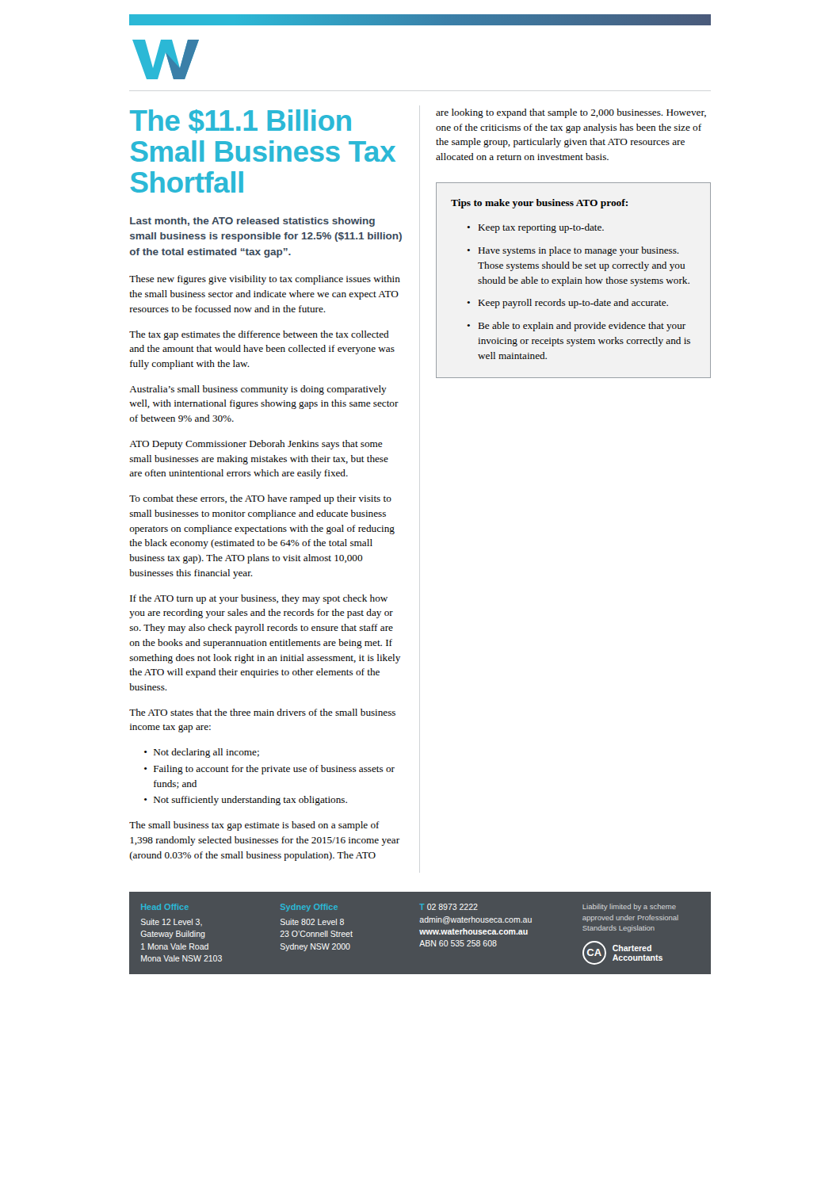The $11.1 Billion Small Business Tax Shortfall
Last month, the ATO released statistics showing small business is responsible for 12.5% ($11.1 billion) of the total estimated “tax gap”.
These new figures give visibility to tax compliance issues within the small business sector and indicate where we can expect ATO resources to be focussed now and in the future.
The tax gap estimates the difference between the tax collected and the amount that would have been collected if everyone was fully compliant with the law.
Australia’s small business community is doing comparatively well, with international figures showing gaps in this same sector of between 9% and 30%.
ATO Deputy Commissioner Deborah Jenkins says that some small businesses are making mistakes with their tax, but these are often unintentional errors which are easily fixed.
To combat these errors, the ATO have ramped up their visits to small businesses to monitor compliance and educate business operators on compliance expectations with the goal of reducing the black economy (estimated to be 64% of the total small business tax gap). The ATO plans to visit almost 10,000 businesses this financial year.
If the ATO turn up at your business, they may spot check how you are recording your sales and the records for the past day or so. They may also check payroll records to ensure that staff are on the books and superannuation entitlements are being met. If something does not look right in an initial assessment, it is likely the ATO will expand their enquiries to other elements of the business.
The ATO states that the three main drivers of the small business income tax gap are:
Not declaring all income;
Failing to account for the private use of business assets or funds; and
Not sufficiently understanding tax obligations.
The small business tax gap estimate is based on a sample of 1,398 randomly selected businesses for the 2015/16 income year (around 0.03% of the small business population). The ATO
are looking to expand that sample to 2,000 businesses. However, one of the criticisms of the tax gap analysis has been the size of the sample group, particularly given that ATO resources are allocated on a return on investment basis.
Tips to make your business ATO proof:
Keep tax reporting up-to-date.
Have systems in place to manage your business. Those systems should be set up correctly and you should be able to explain how those systems work.
Keep payroll records up-to-date and accurate.
Be able to explain and provide evidence that your invoicing or receipts system works correctly and is well maintained.
Head Office Suite 12 Level 3,
Gateway Building
1 Mona Vale Road
Mona Vale NSW 2103
Sydney Office Suite 802 Level 8
23 O’Connell Street
Sydney NSW 2000
T 02 8973 2222 admin@waterhouseca.com.au www.waterhouseca.com.au ABN 60 535 258 608
Liability limited by a scheme
approved under Professional
Standards Legislation
CA
Chartered
Accountants